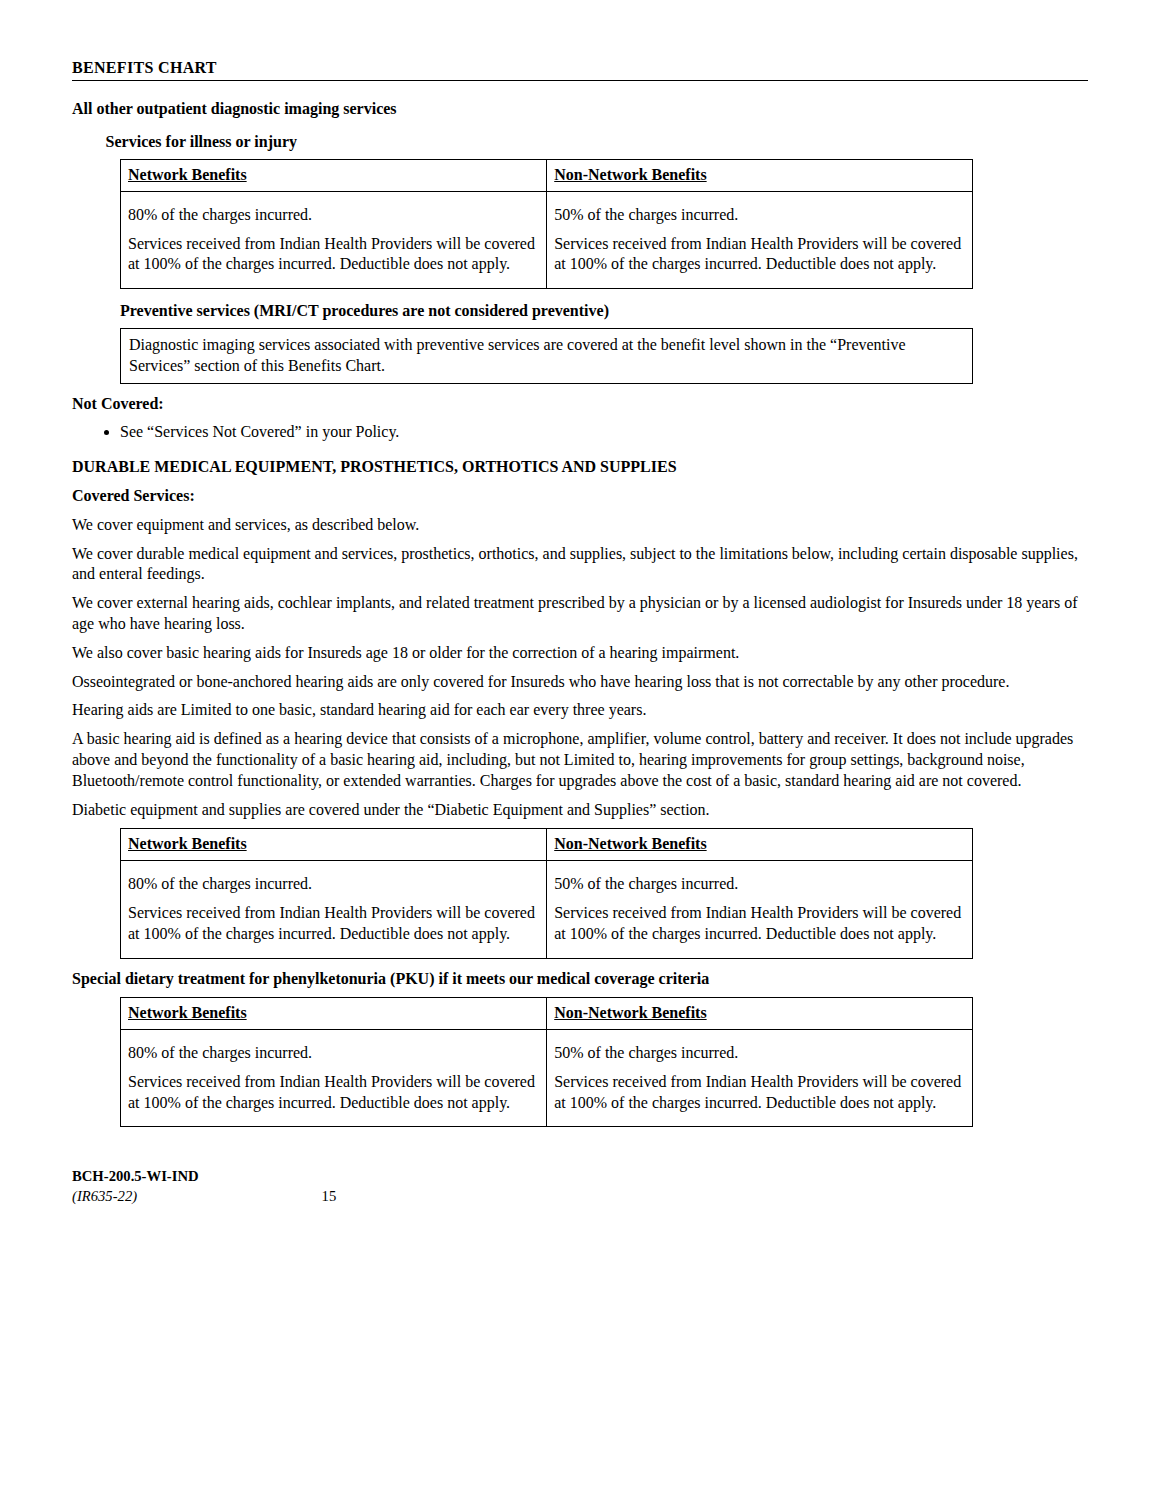BENEFITS CHART
All other outpatient diagnostic imaging services
Services for illness or injury
| Network Benefits | Non-Network Benefits |
| 80% of the charges incurred. Services received from Indian Health Providers will be covered at 100% of the charges incurred. Deductible does not apply. | 50% of the charges incurred. Services received from Indian Health Providers will be covered at 100% of the charges incurred. Deductible does not apply. |
Preventive services (MRI/CT procedures are not considered preventive)
| Diagnostic imaging services associated with preventive services are covered at the benefit level shown in the “Preventive Services” section of this Benefits Chart. |
Not Covered:
See “Services Not Covered” in your Policy.
DURABLE MEDICAL EQUIPMENT, PROSTHETICS, ORTHOTICS AND SUPPLIES
Covered Services:
We cover equipment and services, as described below.
We cover durable medical equipment and services, prosthetics, orthotics, and supplies, subject to the limitations below, including certain disposable supplies, and enteral feedings.
We cover external hearing aids, cochlear implants, and related treatment prescribed by a physician or by a licensed audiologist for Insureds under 18 years of age who have hearing loss.
We also cover basic hearing aids for Insureds age 18 or older for the correction of a hearing impairment.
Osseointegrated or bone-anchored hearing aids are only covered for Insureds who have hearing loss that is not correctable by any other procedure.
Hearing aids are Limited to one basic, standard hearing aid for each ear every three years.
A basic hearing aid is defined as a hearing device that consists of a microphone, amplifier, volume control, battery and receiver. It does not include upgrades above and beyond the functionality of a basic hearing aid, including, but not Limited to, hearing improvements for group settings, background noise, Bluetooth/remote control functionality, or extended warranties. Charges for upgrades above the cost of a basic, standard hearing aid are not covered.
Diabetic equipment and supplies are covered under the “Diabetic Equipment and Supplies” section.
| Network Benefits | Non-Network Benefits |
| 80% of the charges incurred. Services received from Indian Health Providers will be covered at 100% of the charges incurred. Deductible does not apply. | 50% of the charges incurred. Services received from Indian Health Providers will be covered at 100% of the charges incurred. Deductible does not apply. |
Special dietary treatment for phenylketonuria (PKU) if it meets our medical coverage criteria
| Network Benefits | Non-Network Benefits |
| 80% of the charges incurred. Services received from Indian Health Providers will be covered at 100% of the charges incurred. Deductible does not apply. | 50% of the charges incurred. Services received from Indian Health Providers will be covered at 100% of the charges incurred. Deductible does not apply. |
BCH-200.5-WI-IND
(IR635-22) 15